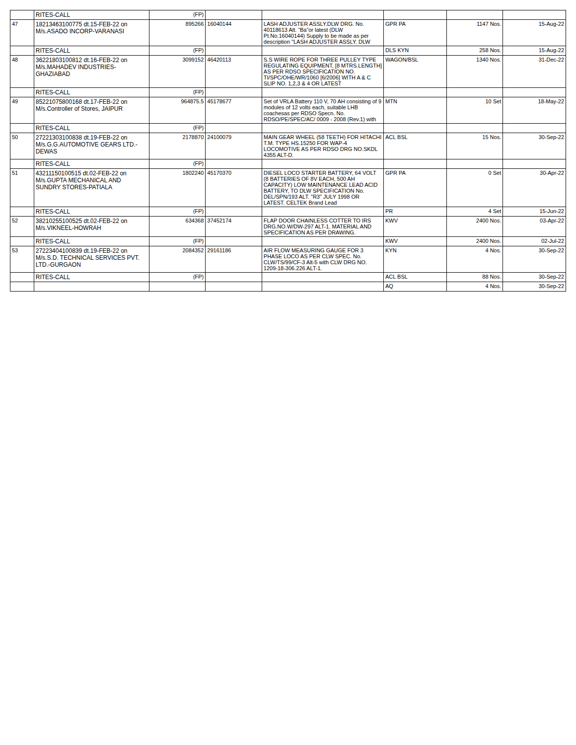| | RITES-CALL | (FP) | | | | | |
| 47 | 18213463100775 dt.15-FEB-22 on M/s.ASADO INCORP-VARANASI | 895266 | 16040144 | LASH ADJUSTER ASSLY.DLW DRG. No. 40118613 Alt. “Ba”or latest (DLW Pt.No.16040144) Supply to be made as per description "LASH ADJUSTER ASSLY. DLW | GPR PA | 1147 Nos. | 15-Aug-22 |
| | RITES-CALL | (FP) | | | DLS KYN | 258 Nos. | 15-Aug-22 |
| 48 | 36221803100812 dt.16-FEB-22 on M/s.MAHADEV INDUSTRIES-GHAZIABAD | 3099152 | 46420113 | S.S WIRE ROPE FOR THREE PULLEY TYPE REGULATING EQUIPMENT, [8 MTRS.LENGTH] AS PER RDSO SPECIFICATION NO. TI/SPC/OHE/WR/1060 [6/2006] WITH A & C SLIP NO. 1,2,3 & 4 OR LATEST | WAGON/BSL | 1340 Nos. | 31-Dec-22 |
| | RITES-CALL | (FP) | | | | | |
| 49 | 85221075800168 dt.17-FEB-22 on M/s.Controller of Stores, JAIPUR | 964875.5 | 45178677 | Set of VRLA Battery 110 V, 70 AH consisting of 9 modules of 12 volts each, suitable LHB coachesas per RDSO Specn. No. RDSO/PE/SPEC/AC/ 0009 - 2008 (Rev.1) with | MTN | 10 Set | 18-May-22 |
| | RITES-CALL | (FP) | | | | | |
| 50 | 27221303100838 dt.19-FEB-22 on M/s.G.G.AUTOMOTIVE GEARS LTD.-DEWAS | 2178870 | 24100079 | MAIN GEAR WHEEL (58 TEETH) FOR HITACHI T.M. TYPE HS.15250 FOR WAP-4 LOCOMOTIVE AS PER RDSO DRG NO.SKDL 4355 ALT-D. | ACL BSL | 15 Nos. | 30-Sep-22 |
| | RITES-CALL | (FP) | | | | | |
| 51 | 43211150100515 dt.02-FEB-22 on M/s.GUPTA MECHANICAL AND SUNDRY STORES-PATIALA | 1802240 | 45170370 | DIESEL LOCO STARTER BATTERY, 64 VOLT (8 BATTERIES OF 8V EACH, 500 AH CAPACITY) LOW MAINTENANCE LEAD ACID BATTERY, TO DLW SPECIFICATION No. DEL/SPN/193 ALT. "R3" JULY 1998 OR LATEST. CELTEK Brand Lead | GPR PA | 0 Set | 30-Apr-22 |
| | RITES-CALL | (FP) | | | PR | 4 Set | 15-Jun-22 |
| 52 | 38210255100525 dt.02-FEB-22 on M/s.VIKNEEL-HOWRAH | 634368 | 37452174 | FLAP DOOR CHAINLESS COTTER TO IRS DRG.NO.W/DW-297 ALT-1. MATERIAL AND SPECIFICATION AS PER DRAWING. | KWV | 2400 Nos. | 03-Apr-22 |
| | RITES-CALL | (FP) | | | KWV | 2400 Nos. | 02-Jul-22 |
| 53 | 27223404100839 dt.19-FEB-22 on M/s.S.D. TECHNICAL SERVICES PVT. LTD.-GURGAON | 2084352 | 29161186 | AIR FLOW MEASURING GAUGE FOR 3 PHASE LOCO AS PER CLW SPEC. No. CLW/TS/99/CF-3 Alt-5 with CLW DRG NO. 1209-18-306.226 ALT-1. | KYN | 4 Nos. | 30-Sep-22 |
| | RITES-CALL | (FP) | | | ACL BSL | 88 Nos. | 30-Sep-22 |
| | | | | | AQ | 4 Nos. | 30-Sep-22 |